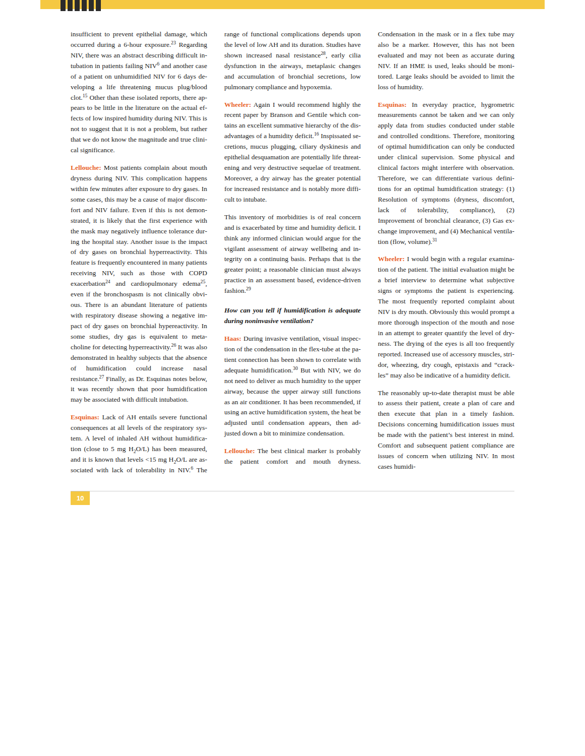insufficient to prevent epithelial damage, which occurred during a 6-hour exposure.23 Regarding NIV, there was an abstract describing difficult intubation in patients failing NIV6 and another case of a patient on unhumidified NIV for 6 days developing a life threatening mucus plug/blood clot.15 Other than these isolated reports, there appears to be little in the literature on the actual effects of low inspired humidity during NIV. This is not to suggest that it is not a problem, but rather that we do not know the magnitude and true clinical significance.
Lellouche: Most patients complain about mouth dryness during NIV. This complication happens within few minutes after exposure to dry gases. In some cases, this may be a cause of major discomfort and NIV failure. Even if this is not demonstrated, it is likely that the first experience with the mask may negatively influence tolerance during the hospital stay. Another issue is the impact of dry gases on bronchial hyperreactivity. This feature is frequently encountered in many patients receiving NIV, such as those with COPD exacerbation24 and cardiopulmonary edema25, even if the bronchospasm is not clinically obvious. There is an abundant literature of patients with respiratory disease showing a negative impact of dry gases on bronchial hypereactivity. In some studies, dry gas is equivalent to metacholine for detecting hyperreactivity.26 It was also demonstrated in healthy subjects that the absence of humidification could increase nasal resistance.27 Finally, as Dr. Esquinas notes below, it was recently shown that poor humidification may be associated with difficult intubation.
Esquinas: Lack of AH entails severe functional consequences at all levels of the respiratory system. A level of inhaled AH without humidification (close to 5 mg H2O/L) has been measured, and it is known that levels <15 mg H2O/L are associated with lack of tolerability in NIV.6 The range of functional complications depends upon the level of low AH and its duration. Studies have shown increased nasal resistance28, early cilia dysfunction in the airways, metaplasic changes and accumulation of bronchial secretions, low pulmonary compliance and hypoxemia.
Wheeler: Again I would recommend highly the recent paper by Branson and Gentile which contains an excellent summative hierarchy of the disadvantages of a humidity deficit.16 Inspissated secretions, mucus plugging, ciliary dyskinesis and epithelial desquamation are potentially life threatening and very destructive sequelae of treatment. Moreover, a dry airway has the greater potential for increased resistance and is notably more difficult to intubate.
This inventory of morbidities is of real concern and is exacerbated by time and humidity deficit. I think any informed clinician would argue for the vigilant assessment of airway wellbeing and integrity on a continuing basis. Perhaps that is the greater point; a reasonable clinician must always practice in an assessment based, evidence-driven fashion.29
How can you tell if humidification is adequate during noninvasive ventilation?
Haas: During invasive ventilation, visual inspection of the condensation in the flex-tube at the patient connection has been shown to correlate with adequate humidification.30 But with NIV, we do not need to deliver as much humidity to the upper airway, because the upper airway still functions as an air conditioner. It has been recommended, if using an active humidification system, the heat be adjusted until condensation appears, then adjusted down a bit to minimize condensation.
Lellouche: The best clinical marker is probably the patient comfort and mouth dryness. Condensation in the mask or in a flex tube may also be a marker. However, this has not been evaluated and may not been as accurate during NIV. If an HME is used, leaks should be monitored. Large leaks should be avoided to limit the loss of humidity.
Esquinas: In everyday practice, hygrometric measurements cannot be taken and we can only apply data from studies conducted under stable and controlled conditions. Therefore, monitoring of optimal humidification can only be conducted under clinical supervision. Some physical and clinical factors might interfere with observation. Therefore, we can differentiate various definitions for an optimal humidification strategy: (1) Resolution of symptoms (dryness, discomfort, lack of tolerability, compliance), (2) Improvement of bronchial clearance, (3) Gas exchange improvement, and (4) Mechanical ventilation (flow, volume).31
Wheeler: I would begin with a regular examination of the patient. The initial evaluation might be a brief interview to determine what subjective signs or symptoms the patient is experiencing. The most frequently reported complaint about NIV is dry mouth. Obviously this would prompt a more thorough inspection of the mouth and nose in an attempt to greater quantify the level of dryness. The drying of the eyes is all too frequently reported. Increased use of accessory muscles, stridor, wheezing, dry cough, epistaxis and “crackles” may also be indicative of a humidity deficit.
The reasonably up-to-date therapist must be able to assess their patient, create a plan of care and then execute that plan in a timely fashion. Decisions concerning humidification issues must be made with the patient’s best interest in mind. Comfort and subsequent patient compliance are issues of concern when utilizing NIV. In most cases humidi-
10